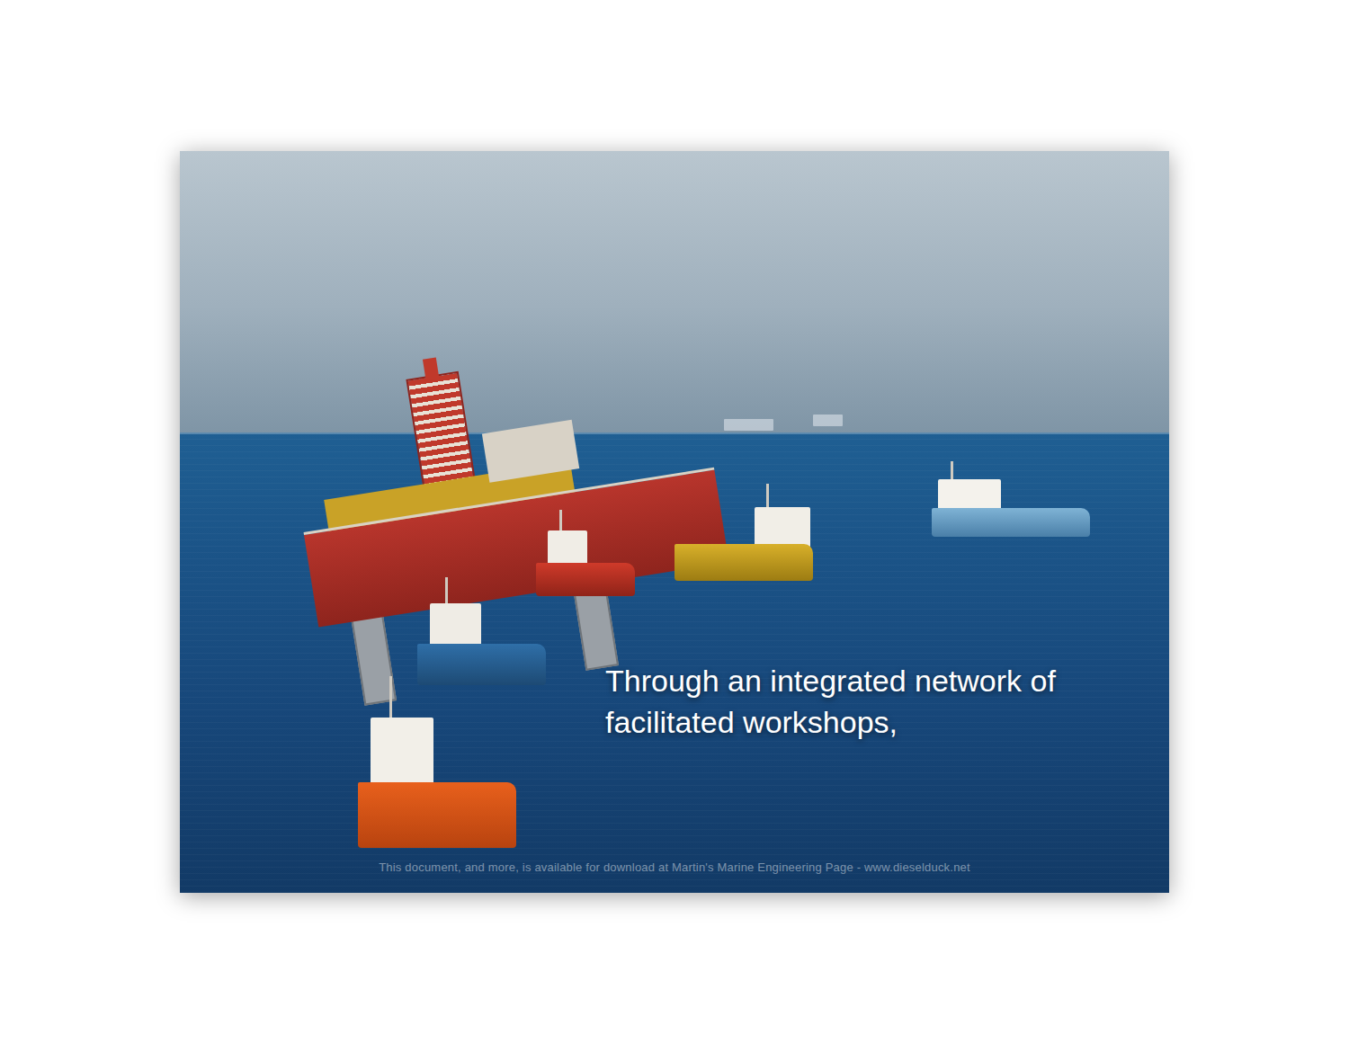Through an integrated network of facilitated workshops,
This document, and more, is available for download at Martin's Marine Engineering Page - www.dieselduck.net